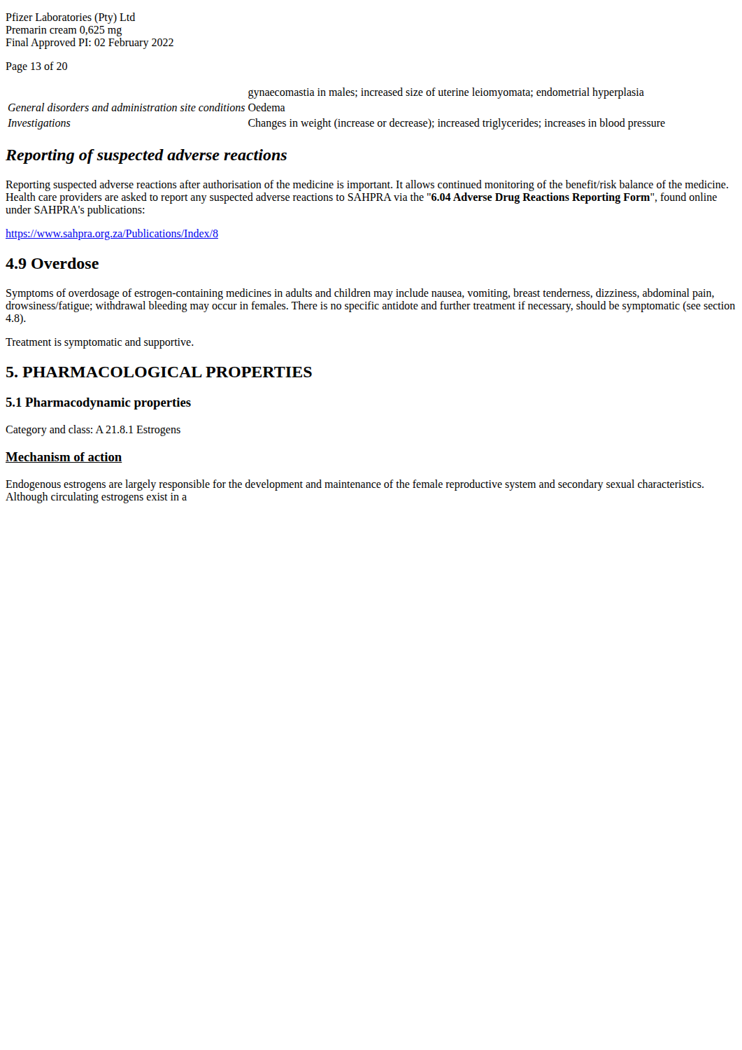Pfizer Laboratories (Pty) Ltd
Premarin cream 0,625 mg
Final Approved PI: 02 February 2022
Page 13 of 20
| | gynaecomastia in males; increased size of uterine leiomyomata; endometrial hyperplasia |
| General disorders and administration site conditions | Oedema |
| Investigations | Changes in weight (increase or decrease); increased triglycerides; increases in blood pressure |
Reporting of suspected adverse reactions
Reporting suspected adverse reactions after authorisation of the medicine is important. It allows continued monitoring of the benefit/risk balance of the medicine. Health care providers are asked to report any suspected adverse reactions to SAHPRA via the "6.04 Adverse Drug Reactions Reporting Form", found online under SAHPRA's publications:
https://www.sahpra.org.za/Publications/Index/8
4.9 Overdose
Symptoms of overdosage of estrogen-containing medicines in adults and children may include nausea, vomiting, breast tenderness, dizziness, abdominal pain, drowsiness/fatigue; withdrawal bleeding may occur in females. There is no specific antidote and further treatment if necessary, should be symptomatic (see section 4.8).
Treatment is symptomatic and supportive.
5. PHARMACOLOGICAL PROPERTIES
5.1 Pharmacodynamic properties
Category and class: A 21.8.1 Estrogens
Mechanism of action
Endogenous estrogens are largely responsible for the development and maintenance of the female reproductive system and secondary sexual characteristics. Although circulating estrogens exist in a